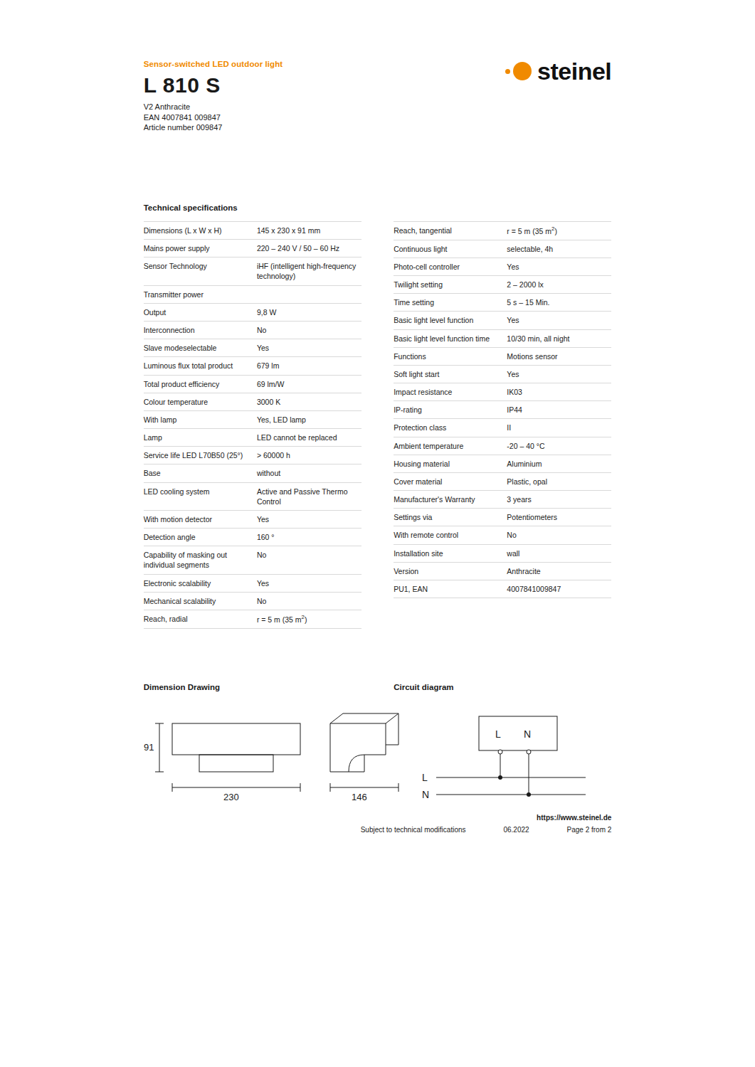Sensor-switched LED outdoor light
L 810 S
V2 Anthracite EAN 4007841 009847 Article number 009847
steinel
Technical specifications
| Dimensions (L x W x H) | 145 x 230 x 91 mm |
| Mains power supply | 220 – 240 V / 50 – 60 Hz |
| Sensor Technology | iHF (intelligent high-frequency technology) |
| Transmitter power | |
| Output | 9,8 W |
| Interconnection | No |
| Slave modeselectable | Yes |
| Luminous flux total product | 679 lm |
| Total product efficiency | 69 lm/W |
| Colour temperature | 3000 K |
| With lamp | Yes, LED lamp |
| Lamp | LED cannot be replaced |
| Service life LED L70B50 (25°) | > 60000 h |
| Base | without |
| LED cooling system | Active and Passive Thermo Control |
| With motion detector | Yes |
| Detection angle | 160 ° |
| Capability of masking out individual segments | No |
| Electronic scalability | Yes |
| Mechanical scalability | No |
| Reach, radial | r = 5 m (35 m 2 ) |
| Reach, tangential | r = 5 m (35 m 2 ) |
| Continuous light | selectable, 4h |
| Photo-cell controller | Yes |
| Twilight setting | 2 – 2000 lx |
| Time setting | 5 s – 15 Min. |
| Basic light level function | Yes |
| Basic light level function time | 10/30 min, all night |
| Functions | Motions sensor |
| Soft light start | Yes |
| Impact resistance | IK03 |
| IP-rating | IP44 |
| Protection class | II |
| Ambient temperature | -20 – 40 °C |
| Housing material | Aluminium |
| Cover material | Plastic, opal |
| Manufacturer's Warranty | 3 years |
| Settings via | Potentiometers |
| With remote control | No |
| Installation site | wall |
| Version | Anthracite |
| PU1, EAN | 4007841009847 |
Dimension Drawing
91 230 146
Circuit diagram
L N L N
https://www.steinel.de
Subject to technical modifications
06.2022
Page 2 from 2